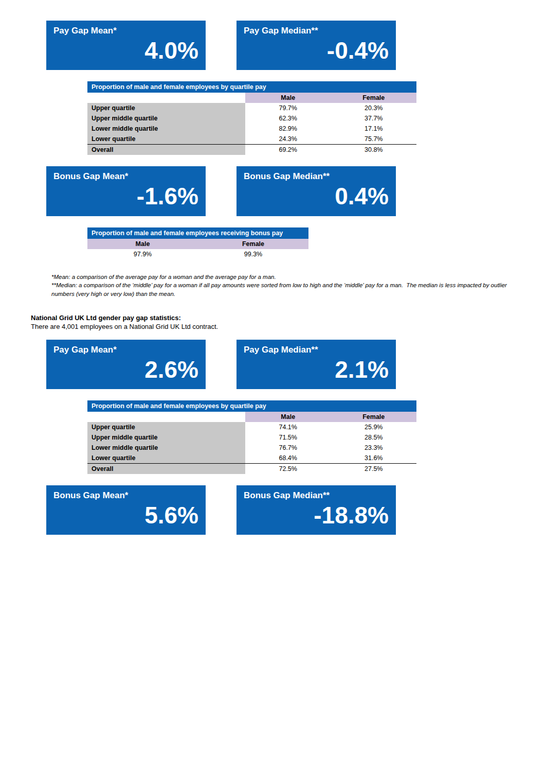Pay Gap Mean*
4.0%
Pay Gap Median**
-0.4%
| Proportion of male and female employees by quartile pay |
| --- |
| | Male | Female |
| Upper quartile | 79.7% | 20.3% |
| Upper middle quartile | 62.3% | 37.7% |
| Lower middle quartile | 82.9% | 17.1% |
| Lower quartile | 24.3% | 75.7% |
| Overall | 69.2% | 30.8% |
Bonus Gap Mean*
-1.6%
Bonus Gap Median**
0.4%
| Proportion of male and female employees receiving bonus pay |
| --- |
| Male | Female |
| 97.9% | 99.3% |
*Mean: a comparison of the average pay for a woman and the average pay for a man.
**Median: a comparison of the ‘middle’ pay for a woman if all pay amounts were sorted from low to high and the ‘middle’ pay for a man. The median is less impacted by outlier numbers (very high or very low) than the mean.
National Grid UK Ltd gender pay gap statistics:
There are 4,001 employees on a National Grid UK Ltd contract.
Pay Gap Mean*
2.6%
Pay Gap Median**
2.1%
| Proportion of male and female employees by quartile pay |
| --- |
| | Male | Female |
| Upper quartile | 74.1% | 25.9% |
| Upper middle quartile | 71.5% | 28.5% |
| Lower middle quartile | 76.7% | 23.3% |
| Lower quartile | 68.4% | 31.6% |
| Overall | 72.5% | 27.5% |
Bonus Gap Mean*
5.6%
Bonus Gap Median**
-18.8%